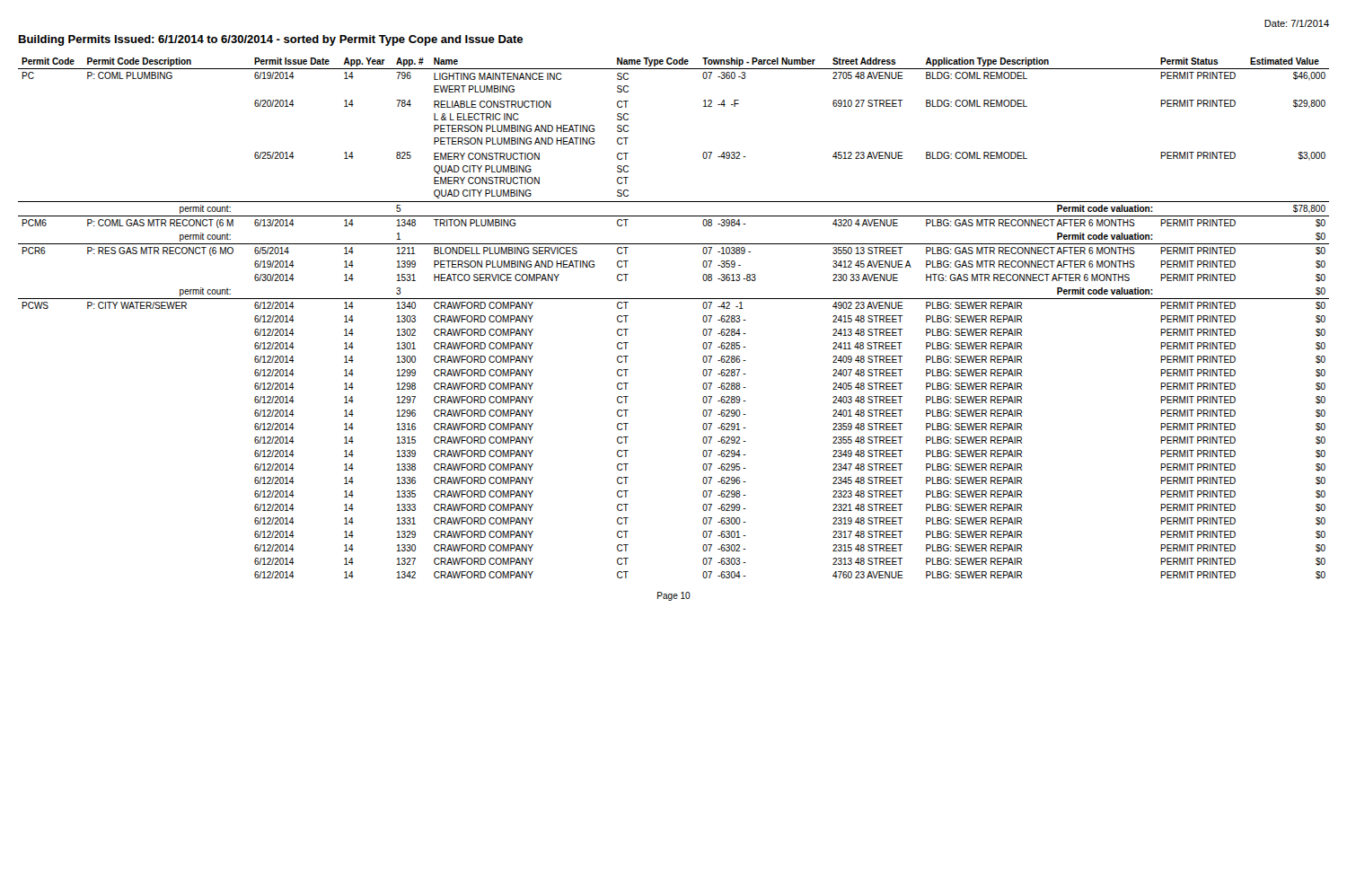Date: 7/1/2014
Building Permits Issued: 6/1/2014 to 6/30/2014 - sorted by Permit Type Cope and Issue Date
| Permit Code | Permit Code Description | Permit Issue Date | App. Year | App. # | Name | Name Type Code | Township - Parcel Number | Street Address | Application Type Description | Permit Status | Estimated Value |
| --- | --- | --- | --- | --- | --- | --- | --- | --- | --- | --- | --- |
| PC | P: COML PLUMBING | 6/19/2014 | 14 | 796 | LIGHTING MAINTENANCE INC EWERT PLUMBING | SC SC | 07 -360 -3 | 2705 48 AVENUE | BLDG: COML REMODEL | PERMIT PRINTED | $46,000 |
| | | 6/20/2014 | 14 | 784 | RELIABLE CONSTRUCTION L & L ELECTRIC INC PETERSON PLUMBING AND HEATING PETERSON PLUMBING AND HEATING | CT SC SC CT | 12 -4 -F | 6910 27 STREET | BLDG: COML REMODEL | PERMIT PRINTED | $29,800 |
| | | 6/25/2014 | 14 | 825 | EMERY CONSTRUCTION QUAD CITY PLUMBING EMERY CONSTRUCTION QUAD CITY PLUMBING | CT SC CT SC | 07 -4932 - | 4512 23 AVENUE | BLDG: COML REMODEL | PERMIT PRINTED | $3,000 |
| permit count: | 5 | Permit code valuation: | | $78,800 |
| PCM6 | P: COML GAS MTR RECONCT (6 M | 6/13/2014 | 14 | 1348 | TRITON PLUMBING | CT | 08 -3984 - | 4320 4 AVENUE | PLBG: GAS MTR RECONNECT AFTER 6 MONTHS | PERMIT PRINTED | $0 |
| permit count: | 1 | Permit code valuation: | | $0 |
| PCR6 | P: RES GAS MTR RECONCT (6 MO | 6/5/2014 | 14 | 1211 | BLONDELL PLUMBING SERVICES | CT | 07 -10389 - | 3550 13 STREET | PLBG: GAS MTR RECONNECT AFTER 6 MONTHS | PERMIT PRINTED | $0 |
| | | 6/19/2014 | 14 | 1399 | PETERSON PLUMBING AND HEATING | CT | 07 -359 - | 3412 45 AVENUE A | PLBG: GAS MTR RECONNECT AFTER 6 MONTHS | PERMIT PRINTED | $0 |
| | | 6/30/2014 | 14 | 1531 | HEATCO SERVICE COMPANY | CT | 08 -3613 -83 | 230 33 AVENUE | HTG: GAS MTR RECONNECT AFTER 6 MONTHS | PERMIT PRINTED | $0 |
| permit count: | 3 | Permit code valuation: | | $0 |
| PCWS | P: CITY WATER/SEWER | 6/12/2014 | 14 | 1340 | CRAWFORD COMPANY | CT | 07 -42 -1 | 4902 23 AVENUE | PLBG: SEWER REPAIR | PERMIT PRINTED | $0 |
| | | 6/12/2014 | 14 | 1303 | CRAWFORD COMPANY | CT | 07 -6283 - | 2415 48 STREET | PLBG: SEWER REPAIR | PERMIT PRINTED | $0 |
| | | 6/12/2014 | 14 | 1302 | CRAWFORD COMPANY | CT | 07 -6284 - | 2413 48 STREET | PLBG: SEWER REPAIR | PERMIT PRINTED | $0 |
| | | 6/12/2014 | 14 | 1301 | CRAWFORD COMPANY | CT | 07 -6285 - | 2411 48 STREET | PLBG: SEWER REPAIR | PERMIT PRINTED | $0 |
| | | 6/12/2014 | 14 | 1300 | CRAWFORD COMPANY | CT | 07 -6286 - | 2409 48 STREET | PLBG: SEWER REPAIR | PERMIT PRINTED | $0 |
| | | 6/12/2014 | 14 | 1299 | CRAWFORD COMPANY | CT | 07 -6287 - | 2407 48 STREET | PLBG: SEWER REPAIR | PERMIT PRINTED | $0 |
| | | 6/12/2014 | 14 | 1298 | CRAWFORD COMPANY | CT | 07 -6288 - | 2405 48 STREET | PLBG: SEWER REPAIR | PERMIT PRINTED | $0 |
| | | 6/12/2014 | 14 | 1297 | CRAWFORD COMPANY | CT | 07 -6289 - | 2403 48 STREET | PLBG: SEWER REPAIR | PERMIT PRINTED | $0 |
| | | 6/12/2014 | 14 | 1296 | CRAWFORD COMPANY | CT | 07 -6290 - | 2401 48 STREET | PLBG: SEWER REPAIR | PERMIT PRINTED | $0 |
| | | 6/12/2014 | 14 | 1316 | CRAWFORD COMPANY | CT | 07 -6291 - | 2359 48 STREET | PLBG: SEWER REPAIR | PERMIT PRINTED | $0 |
| | | 6/12/2014 | 14 | 1315 | CRAWFORD COMPANY | CT | 07 -6292 - | 2355 48 STREET | PLBG: SEWER REPAIR | PERMIT PRINTED | $0 |
| | | 6/12/2014 | 14 | 1339 | CRAWFORD COMPANY | CT | 07 -6294 - | 2349 48 STREET | PLBG: SEWER REPAIR | PERMIT PRINTED | $0 |
| | | 6/12/2014 | 14 | 1338 | CRAWFORD COMPANY | CT | 07 -6295 - | 2347 48 STREET | PLBG: SEWER REPAIR | PERMIT PRINTED | $0 |
| | | 6/12/2014 | 14 | 1336 | CRAWFORD COMPANY | CT | 07 -6296 - | 2345 48 STREET | PLBG: SEWER REPAIR | PERMIT PRINTED | $0 |
| | | 6/12/2014 | 14 | 1335 | CRAWFORD COMPANY | CT | 07 -6298 - | 2323 48 STREET | PLBG: SEWER REPAIR | PERMIT PRINTED | $0 |
| | | 6/12/2014 | 14 | 1333 | CRAWFORD COMPANY | CT | 07 -6299 - | 2321 48 STREET | PLBG: SEWER REPAIR | PERMIT PRINTED | $0 |
| | | 6/12/2014 | 14 | 1331 | CRAWFORD COMPANY | CT | 07 -6300 - | 2319 48 STREET | PLBG: SEWER REPAIR | PERMIT PRINTED | $0 |
| | | 6/12/2014 | 14 | 1329 | CRAWFORD COMPANY | CT | 07 -6301 - | 2317 48 STREET | PLBG: SEWER REPAIR | PERMIT PRINTED | $0 |
| | | 6/12/2014 | 14 | 1330 | CRAWFORD COMPANY | CT | 07 -6302 - | 2315 48 STREET | PLBG: SEWER REPAIR | PERMIT PRINTED | $0 |
| | | 6/12/2014 | 14 | 1327 | CRAWFORD COMPANY | CT | 07 -6303 - | 2313 48 STREET | PLBG: SEWER REPAIR | PERMIT PRINTED | $0 |
| | | 6/12/2014 | 14 | 1342 | CRAWFORD COMPANY | CT | 07 -6304 - | 4760 23 AVENUE | PLBG: SEWER REPAIR | PERMIT PRINTED | $0 |
Page 10